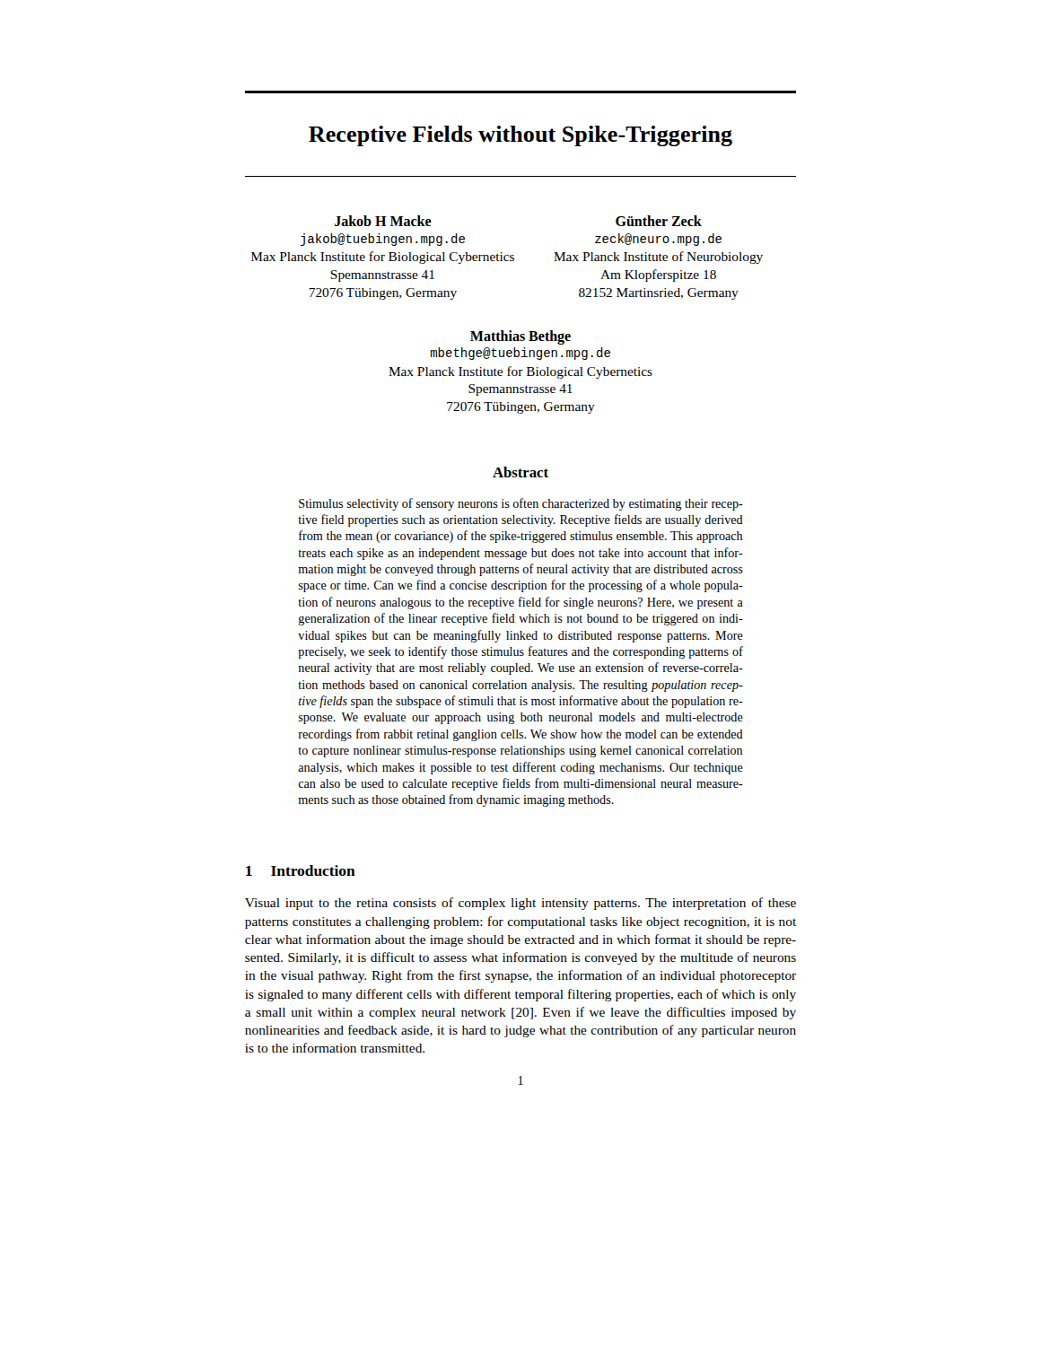Receptive Fields without Spike-Triggering
| Jakob H Macke jakob@tuebingen.mpg.de Max Planck Institute for Biological Cybernetics Spemannstrasse 41 72076 Tübingen, Germany | Günther Zeck zeck@neuro.mpg.de Max Planck Institute of Neurobiology Am Klopferspitze 18 82152 Martinsried, Germany |
Matthias Bethge
mbethge@tuebingen.mpg.de
Max Planck Institute for Biological Cybernetics
Spemannstrasse 41
72076 Tübingen, Germany
Abstract
Stimulus selectivity of sensory neurons is often characterized by estimating their receptive field properties such as orientation selectivity. Receptive fields are usually derived from the mean (or covariance) of the spike-triggered stimulus ensemble. This approach treats each spike as an independent message but does not take into account that information might be conveyed through patterns of neural activity that are distributed across space or time. Can we find a concise description for the processing of a whole population of neurons analogous to the receptive field for single neurons? Here, we present a generalization of the linear receptive field which is not bound to be triggered on individual spikes but can be meaningfully linked to distributed response patterns. More precisely, we seek to identify those stimulus features and the corresponding patterns of neural activity that are most reliably coupled. We use an extension of reverse-correlation methods based on canonical correlation analysis. The resulting population receptive fields span the subspace of stimuli that is most informative about the population response. We evaluate our approach using both neuronal models and multi-electrode recordings from rabbit retinal ganglion cells. We show how the model can be extended to capture nonlinear stimulus-response relationships using kernel canonical correlation analysis, which makes it possible to test different coding mechanisms. Our technique can also be used to calculate receptive fields from multi-dimensional neural measurements such as those obtained from dynamic imaging methods.
1 Introduction
Visual input to the retina consists of complex light intensity patterns. The interpretation of these patterns constitutes a challenging problem: for computational tasks like object recognition, it is not clear what information about the image should be extracted and in which format it should be represented. Similarly, it is difficult to assess what information is conveyed by the multitude of neurons in the visual pathway. Right from the first synapse, the information of an individual photoreceptor is signaled to many different cells with different temporal filtering properties, each of which is only a small unit within a complex neural network [20]. Even if we leave the difficulties imposed by nonlinearities and feedback aside, it is hard to judge what the contribution of any particular neuron is to the information transmitted.
1